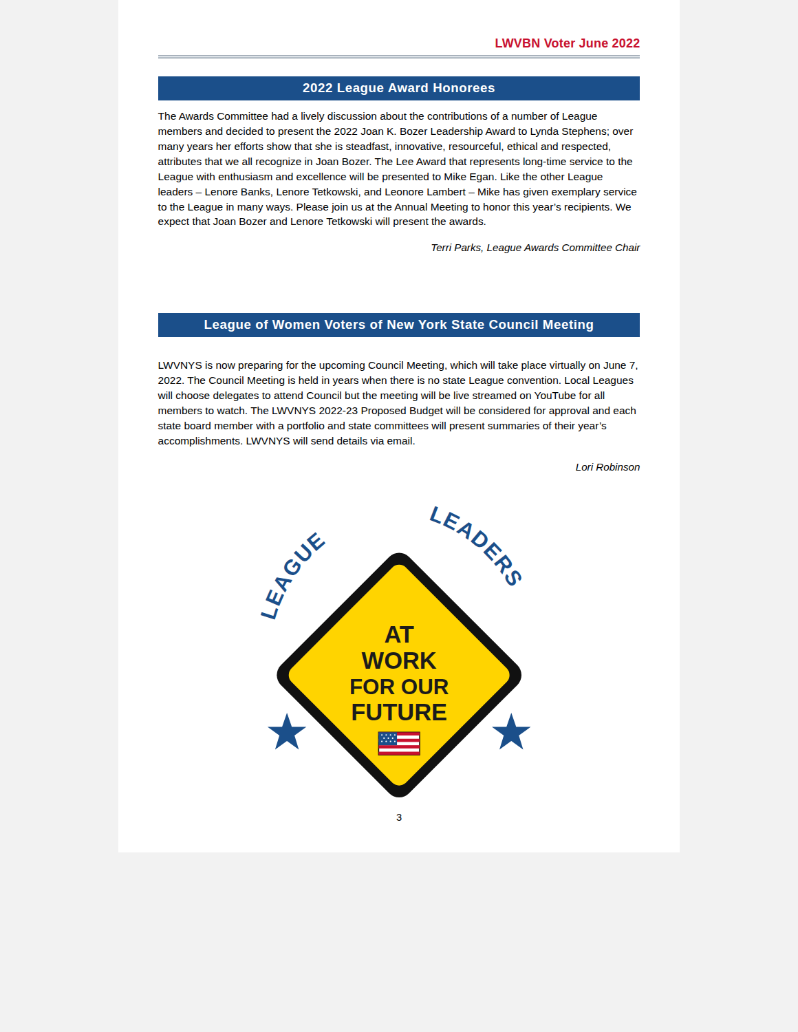LWVBN Voter June 2022
2022 League Award Honorees
The Awards Committee had a lively discussion about the contributions of a number of League members and decided to present the 2022 Joan K. Bozer Leadership Award to Lynda Stephens; over many years her efforts show that she is steadfast, innovative, resourceful, ethical and respected, attributes that we all recognize in Joan Bozer. The Lee Award that represents long-time service to the League with enthusiasm and excellence will be presented to Mike Egan. Like the other League leaders – Lenore Banks, Lenore Tetkowski, and Leonore Lambert – Mike has given exemplary service to the League in many ways. Please join us at the Annual Meeting to honor this year’s recipients. We expect that Joan Bozer and Lenore Tetkowski will present the awards.
Terri Parks, League Awards Committee Chair
League of Women Voters of New York State Council Meeting
LWVNYS is now preparing for the upcoming Council Meeting, which will take place virtually on June 7, 2022. The Council Meeting is held in years when there is no state League convention. Local Leagues will choose delegates to attend Council but the meeting will be live streamed on YouTube for all members to watch. The LWVNYS 2022-23 Proposed Budget will be considered for approval and each state board member with a portfolio and state committees will present summaries of their year’s accomplishments. LWVNYS will send details via email.
Lori Robinson
LEAGUE LEADERS AT WORK FOR OUR FUTURE
3